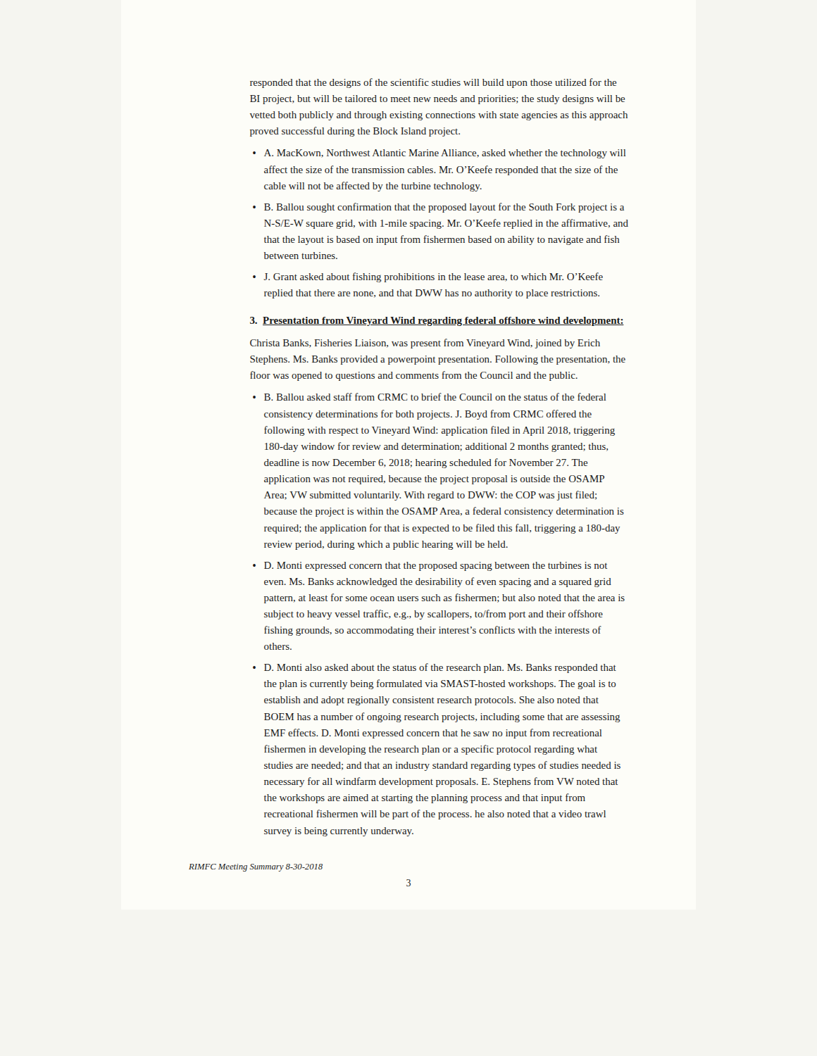responded that the designs of the scientific studies will build upon those utilized for the BI project, but will be tailored to meet new needs and priorities; the study designs will be vetted both publicly and through existing connections with state agencies as this approach proved successful during the Block Island project.
A. MacKown, Northwest Atlantic Marine Alliance, asked whether the technology will affect the size of the transmission cables. Mr. O’Keefe responded that the size of the cable will not be affected by the turbine technology.
B. Ballou sought confirmation that the proposed layout for the South Fork project is a N-S/E-W square grid, with 1-mile spacing. Mr. O’Keefe replied in the affirmative, and that the layout is based on input from fishermen based on ability to navigate and fish between turbines.
J. Grant asked about fishing prohibitions in the lease area, to which Mr. O’Keefe replied that there are none, and that DWW has no authority to place restrictions.
3. Presentation from Vineyard Wind regarding federal offshore wind development:
Christa Banks, Fisheries Liaison, was present from Vineyard Wind, joined by Erich Stephens. Ms. Banks provided a powerpoint presentation. Following the presentation, the floor was opened to questions and comments from the Council and the public.
B. Ballou asked staff from CRMC to brief the Council on the status of the federal consistency determinations for both projects. J. Boyd from CRMC offered the following with respect to Vineyard Wind: application filed in April 2018, triggering 180-day window for review and determination; additional 2 months granted; thus, deadline is now December 6, 2018; hearing scheduled for November 27. The application was not required, because the project proposal is outside the OSAMP Area; VW submitted voluntarily. With regard to DWW: the COP was just filed; because the project is within the OSAMP Area, a federal consistency determination is required; the application for that is expected to be filed this fall, triggering a 180-day review period, during which a public hearing will be held.
D. Monti expressed concern that the proposed spacing between the turbines is not even. Ms. Banks acknowledged the desirability of even spacing and a squared grid pattern, at least for some ocean users such as fishermen; but also noted that the area is subject to heavy vessel traffic, e.g., by scallopers, to/from port and their offshore fishing grounds, so accommodating their interest’s conflicts with the interests of others.
D. Monti also asked about the status of the research plan. Ms. Banks responded that the plan is currently being formulated via SMAST-hosted workshops. The goal is to establish and adopt regionally consistent research protocols. She also noted that BOEM has a number of ongoing research projects, including some that are assessing EMF effects. D. Monti expressed concern that he saw no input from recreational fishermen in developing the research plan or a specific protocol regarding what studies are needed; and that an industry standard regarding types of studies needed is necessary for all windfarm development proposals. E. Stephens from VW noted that the workshops are aimed at starting the planning process and that input from recreational fishermen will be part of the process. he also noted that a video trawl survey is being currently underway.
RIMFC Meeting Summary 8-30-2018
3